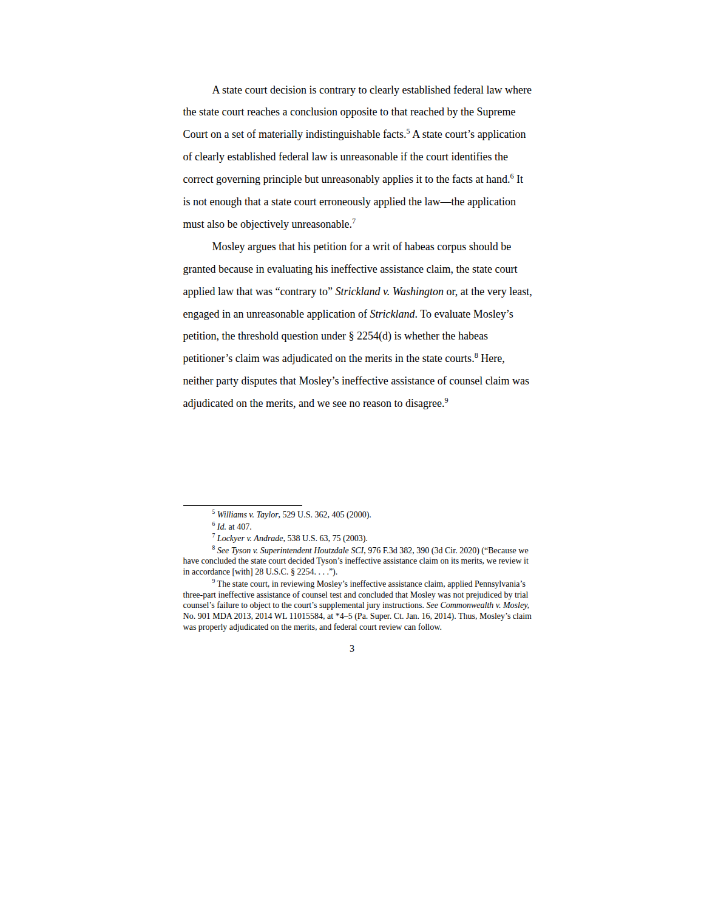A state court decision is contrary to clearly established federal law where the state court reaches a conclusion opposite to that reached by the Supreme Court on a set of materially indistinguishable facts.5 A state court’s application of clearly established federal law is unreasonable if the court identifies the correct governing principle but unreasonably applies it to the facts at hand.6 It is not enough that a state court erroneously applied the law—the application must also be objectively unreasonable.7
Mosley argues that his petition for a writ of habeas corpus should be granted because in evaluating his ineffective assistance claim, the state court applied law that was “contrary to” Strickland v. Washington or, at the very least, engaged in an unreasonable application of Strickland. To evaluate Mosley’s petition, the threshold question under § 2254(d) is whether the habeas petitioner’s claim was adjudicated on the merits in the state courts.8 Here, neither party disputes that Mosley’s ineffective assistance of counsel claim was adjudicated on the merits, and we see no reason to disagree.9
5 Williams v. Taylor, 529 U.S. 362, 405 (2000).
6 Id. at 407.
7 Lockyer v. Andrade, 538 U.S. 63, 75 (2003).
8 See Tyson v. Superintendent Houtzdale SCI, 976 F.3d 382, 390 (3d Cir. 2020) (“Because we have concluded the state court decided Tyson’s ineffective assistance claim on its merits, we review it in accordance [with] 28 U.S.C. § 2254. . . .”).
9 The state court, in reviewing Mosley’s ineffective assistance claim, applied Pennsylvania’s three-part ineffective assistance of counsel test and concluded that Mosley was not prejudiced by trial counsel’s failure to object to the court’s supplemental jury instructions. See Commonwealth v. Mosley, No. 901 MDA 2013, 2014 WL 11015584, at *4–5 (Pa. Super. Ct. Jan. 16, 2014). Thus, Mosley’s claim was properly adjudicated on the merits, and federal court review can follow.
3